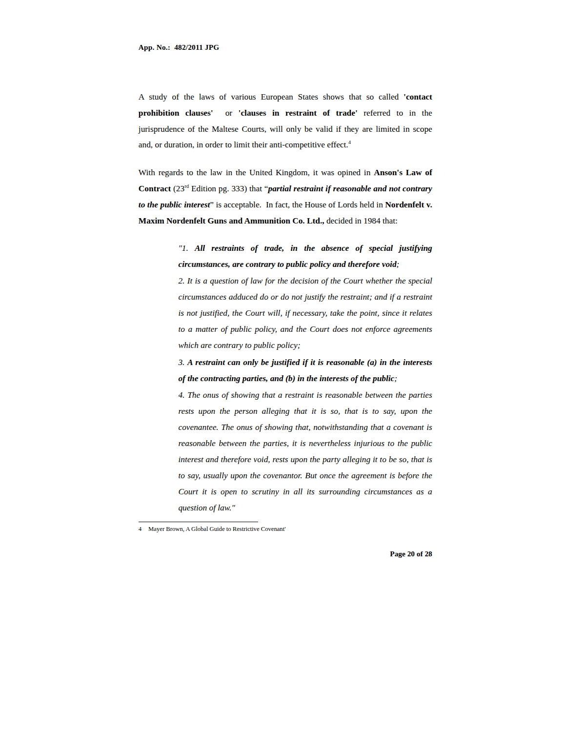App. No.: 482/2011 JPG
A study of the laws of various European States shows that so called 'contact prohibition clauses' or 'clauses in restraint of trade' referred to in the jurisprudence of the Maltese Courts, will only be valid if they are limited in scope and, or duration, in order to limit their anti-competitive effect.4
With regards to the law in the United Kingdom, it was opined in Anson's Law of Contract (23rd Edition pg. 333) that “partial restraint if reasonable and not contrary to the public interest” is acceptable. In fact, the House of Lords held in Nordenfelt v. Maxim Nordenfelt Guns and Ammunition Co. Ltd., decided in 1984 that:
"1. All restraints of trade, in the absence of special justifying circumstances, are contrary to public policy and therefore void;
2. It is a question of law for the decision of the Court whether the special circumstances adduced do or do not justify the restraint; and if a restraint is not justified, the Court will, if necessary, take the point, since it relates to a matter of public policy, and the Court does not enforce agreements which are contrary to public policy;
3. A restraint can only be justified if it is reasonable (a) in the interests of the contracting parties, and (b) in the interests of the public;
4. The onus of showing that a restraint is reasonable between the parties rests upon the person alleging that it is so, that is to say, upon the covenantee. The onus of showing that, notwithstanding that a covenant is reasonable between the parties, it is nevertheless injurious to the public interest and therefore void, rests upon the party alleging it to be so, that is to say, usually upon the covenantor. But once the agreement is before the Court it is open to scrutiny in all its surrounding circumstances as a question of law."
4 Mayer Brown, A Global Guide to Restrictive Covenant'
Page 20 of 28